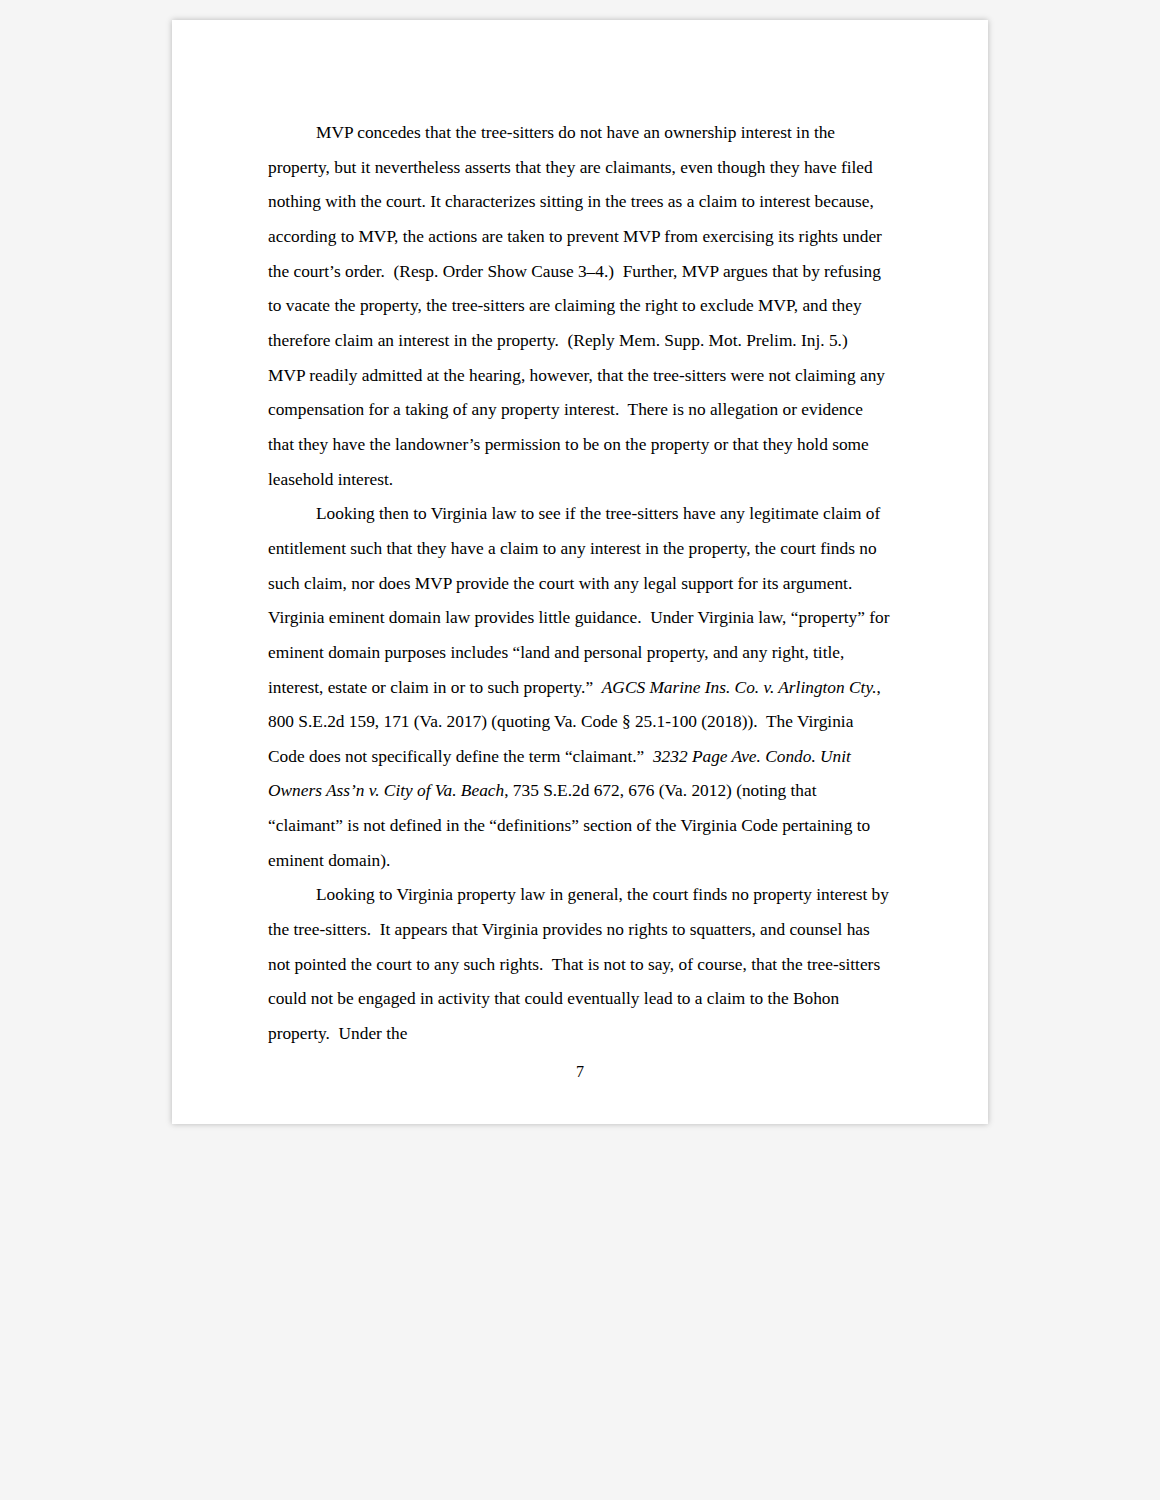MVP concedes that the tree-sitters do not have an ownership interest in the property, but it nevertheless asserts that they are claimants, even though they have filed nothing with the court. It characterizes sitting in the trees as a claim to interest because, according to MVP, the actions are taken to prevent MVP from exercising its rights under the court’s order. (Resp. Order Show Cause 3–4.) Further, MVP argues that by refusing to vacate the property, the tree-sitters are claiming the right to exclude MVP, and they therefore claim an interest in the property. (Reply Mem. Supp. Mot. Prelim. Inj. 5.) MVP readily admitted at the hearing, however, that the tree-sitters were not claiming any compensation for a taking of any property interest. There is no allegation or evidence that they have the landowner’s permission to be on the property or that they hold some leasehold interest.
Looking then to Virginia law to see if the tree-sitters have any legitimate claim of entitlement such that they have a claim to any interest in the property, the court finds no such claim, nor does MVP provide the court with any legal support for its argument. Virginia eminent domain law provides little guidance. Under Virginia law, “property” for eminent domain purposes includes “land and personal property, and any right, title, interest, estate or claim in or to such property.” AGCS Marine Ins. Co. v. Arlington Cty., 800 S.E.2d 159, 171 (Va. 2017) (quoting Va. Code § 25.1-100 (2018)). The Virginia Code does not specifically define the term “claimant.” 3232 Page Ave. Condo. Unit Owners Ass’n v. City of Va. Beach, 735 S.E.2d 672, 676 (Va. 2012) (noting that “claimant” is not defined in the “definitions” section of the Virginia Code pertaining to eminent domain).
Looking to Virginia property law in general, the court finds no property interest by the tree-sitters. It appears that Virginia provides no rights to squatters, and counsel has not pointed the court to any such rights. That is not to say, of course, that the tree-sitters could not be engaged in activity that could eventually lead to a claim to the Bohon property. Under the
7